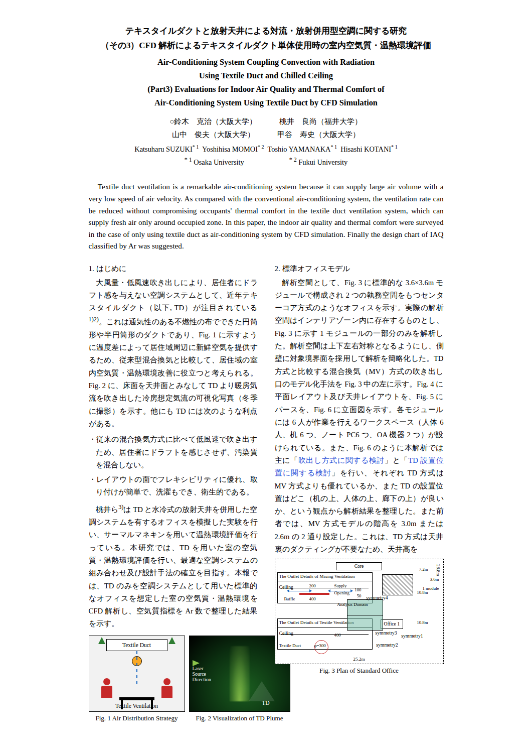テキスタイルダクトと放射天井による対流・放射併用型空調に関する研究
（その3）CFD 解析によるテキスタイルダクト単体使用時の室内空気質・温熱環境評価
Air-Conditioning System Coupling Convection with Radiation
Using Textile Duct and Chilled Ceiling
(Part3) Evaluations for Indoor Air Quality and Thermal Comfort of
Air-Conditioning System Using Textile Duct by CFD Simulation
○鈴木　克治（大阪大学）　　　桃井　良尚（福井大学）
山中　俊夫（大阪大学）　　　甲谷　寿史（大阪大学）
Katsuharu SUZUKI* 1 Yoshihisa MOMOI* 2 Toshio YAMANAKA* 1 Hisashi KOTANI* 1
* 1 Osaka University* 2 Fukui University
Textile duct ventilation is a remarkable air-conditioning system because it can supply large air volume with a very low speed of air velocity. As compared with the conventional air-conditioning system, the ventilation rate can be reduced without compromising occupants' thermal comfort in the textile duct ventilation system, which can supply fresh air only around occupied zone. In this paper, the indoor air quality and thermal comfort were surveyed in the case of only using textile duct as air-conditioning system by CFD simulation. Finally the design chart of IAQ classified by Ar was suggested.
1. はじめに
大風量・低風速吹き出しにより、居住者にドラフト感を与えない空調システムとして、近年テキスタイルダクト（以下, TD）が注目されている1)2)。これは通気性のある不燃性の布でできた円筒形や半円筒形のダクトであり、Fig. 1 に示すように温度差によって居住域周辺に新鮮空気を提供するため、従来型混合換気と比較して、居住域の室内空気質・温熱環境改善に役立つと考えられる。Fig. 2 に、床面を天井面とみなして TD より暖房気流を吹き出した冷房想定気流の可視化写真（冬季に撮影）を示す。他にも TD には次のような利点がある。
・従来の混合換気方式に比べて低風速で吹き出すため、居住者にドラフトを感じさせず、汚染質を混合しない。
・レイアウトの面でフレキシビリティに優れ、取り付けが簡単で、洗濯もでき、衛生的である。
桃井ら3)は TD と水冷式の放射天井を併用した空調システムを有するオフィスを模擬した実験を行い、サーマルマネキンを用いて温熱環境評価を行っている。本研究では、TD を用いた室の空気質・温熱環境評価を行い、最適な空調システムの組み合わせ及び設計手法の確立を目指す。本報では、TD のみを空調システムとして用いた標準的なオフィスを想定した室の空気質・温熱環境を CFD 解析し、空気質指標を Ar 数で整理した結果を示す。
Textile Duct
Textile Ventilation
Fig. 1 Air Distribution Strategy
Laser
Source
Direction
TD
Fig. 2 Visualization of TD Plume
2. 標準オフィスモデル
解析空間として、Fig. 3 に標準的な 3.6×3.6m モジュールで構成され 2 つの執務空間をもつセンターコア方式のようなオフィスを示す。実際の解析空間はインテリアゾーン内に存在するものとし、Fig. 3 に示す 1 モジュールの一部分のみを解析した。解析空間は上下左右対称となるようにし、側壁に対象境界面を採用して解析を簡略化した。TD 方式と比較する混合換気（MV）方式の吹き出し口のモデル化手法を Fig. 3 中の左に示す。Fig. 4 に平面レイアウト及び天井レイアウトを、Fig. 5 にパースを、Fig. 6 に立面図を示す。各モジュールには 6 人が作業を行えるワークスペース（人体 6 人、机 6 つ、ノート PC6 つ、OA 機器 2 つ）が設けられている。また、Fig. 6 のように本解析では主に「吹出し方式に関する検討」と「TD 設置位置に関する検討」を行い、それぞれ TD 方式は MV 方式よりも優れているか、また TD の設置位置はどこ（机の上、人体の上、廊下の上）が良いか、という観点から解析結果を整理した。また前者では、MV 方式モデルの階高を 3.0m または 2.6m の 2 通り設定した。これは、TD 方式は天井裏のダクティングが不要なため、天井高を
Core
The Outlet Details of Mixing Ventilation
Ceiling
200
Supply
Opening
400
Baffle
100
50
The Outlet Details of Textile Ventilation
Ceiling
400
Textile Duct
φ=300
Office 1
symmetry1
symmetry2
symmetry3
symmetry4
Analysis Domain
3.6m
1 module
28.8m
7.2m
10.8m
10.8m
25.2m
Fig. 3 Plan of Standard Office